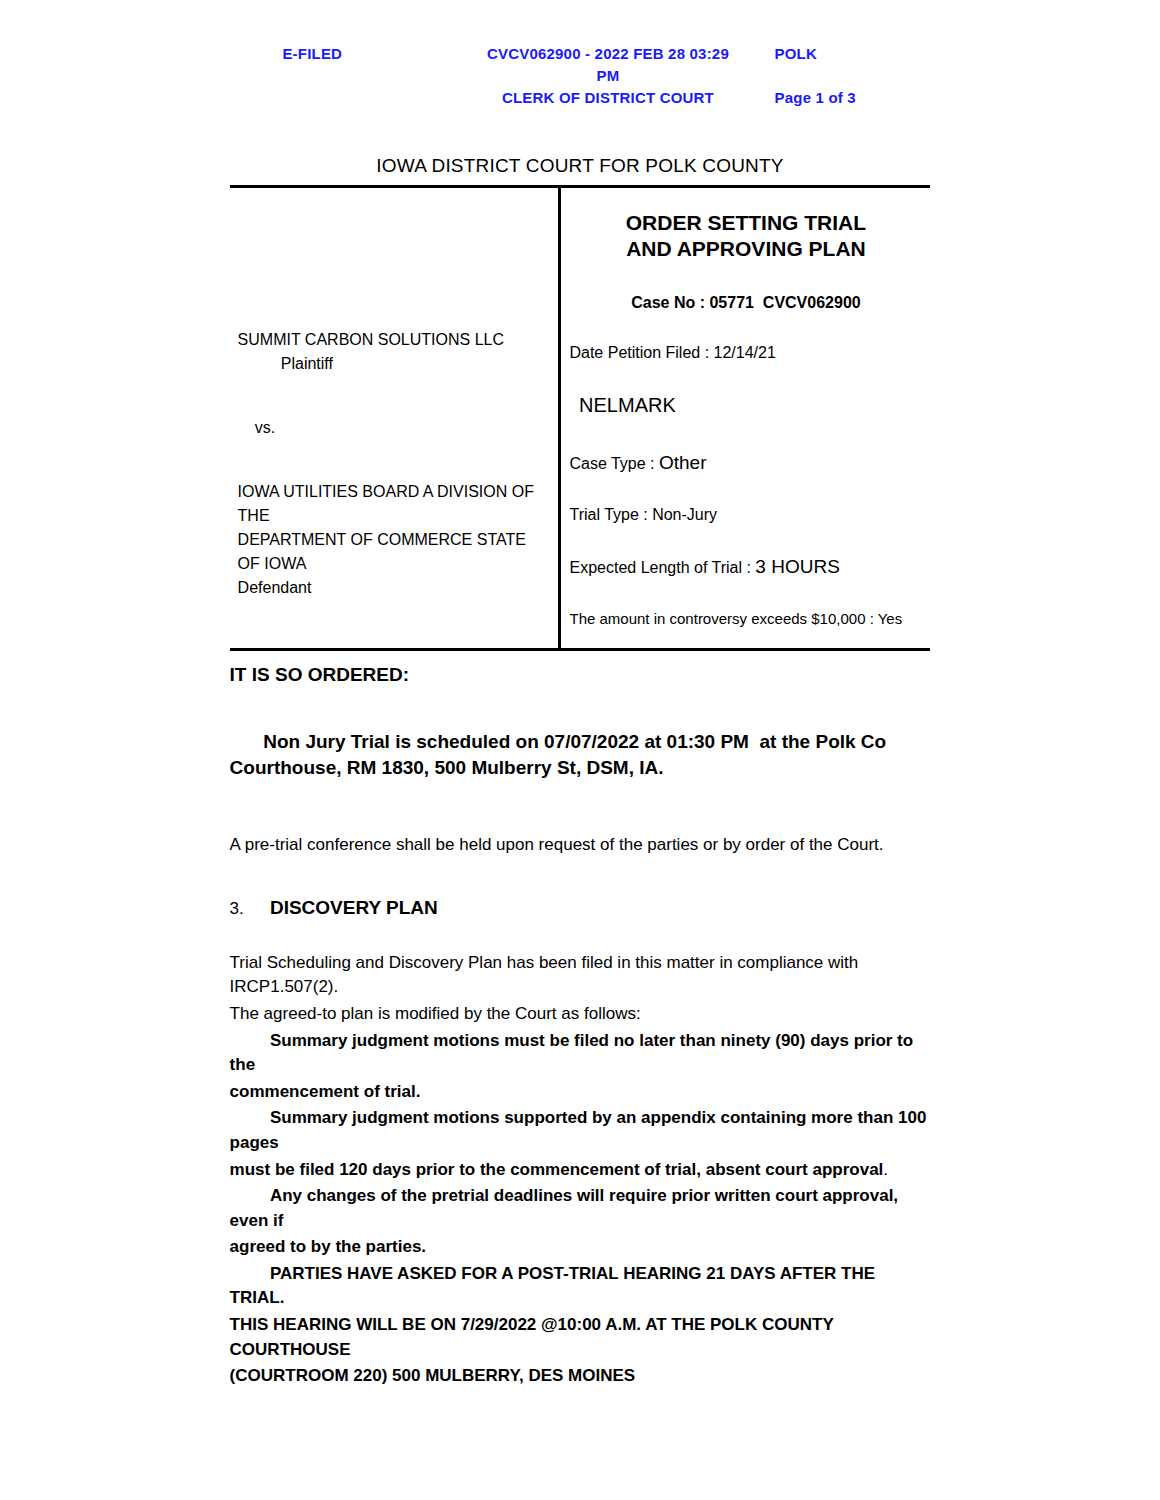E-FILED
CVCV062900 - 2022 FEB 28 03:29 PM
POLK
CLERK OF DISTRICT COURT
Page 1 of 3
IOWA DISTRICT COURT FOR POLK COUNTY
| SUMMIT CARBON SOLUTIONS LLC Plaintiff vs. IOWA UTILITIES BOARD A DIVISION OF THE DEPARTMENT OF COMMERCE STATE OF IOWA Defendant | ORDER SETTING TRIAL AND APPROVING PLAN Case No : 05771 CVCV062900 Date Petition Filed : 12/14/21 NELMARK Case Type : Other Trial Type : Non-Jury Expected Length of Trial : 3 HOURS The amount in controversy exceeds $10,000 : Yes |
IT IS SO ORDERED:
Non Jury Trial is scheduled on 07/07/2022 at 01:30 PM at the Polk Co Courthouse, RM 1830, 500 Mulberry St, DSM, IA.
A pre-trial conference shall be held upon request of the parties or by order of the Court.
3. DISCOVERY PLAN
Trial Scheduling and Discovery Plan has been filed in this matter in compliance with IRCP1.507(2).
The agreed-to plan is modified by the Court as follows:
Summary judgment motions must be filed no later than ninety (90) days prior to the
commencement of trial.
Summary judgment motions supported by an appendix containing more than 100 pages
must be filed 120 days prior to the commencement of trial, absent court approval.
Any changes of the pretrial deadlines will require prior written court approval, even if
agreed to by the parties.
PARTIES HAVE ASKED FOR A POST-TRIAL HEARING 21 DAYS AFTER THE TRIAL.
THIS HEARING WILL BE ON 7/29/2022 @10:00 A.M. AT THE POLK COUNTY COURTHOUSE
(COURTROOM 220) 500 MULBERRY, DES MOINES